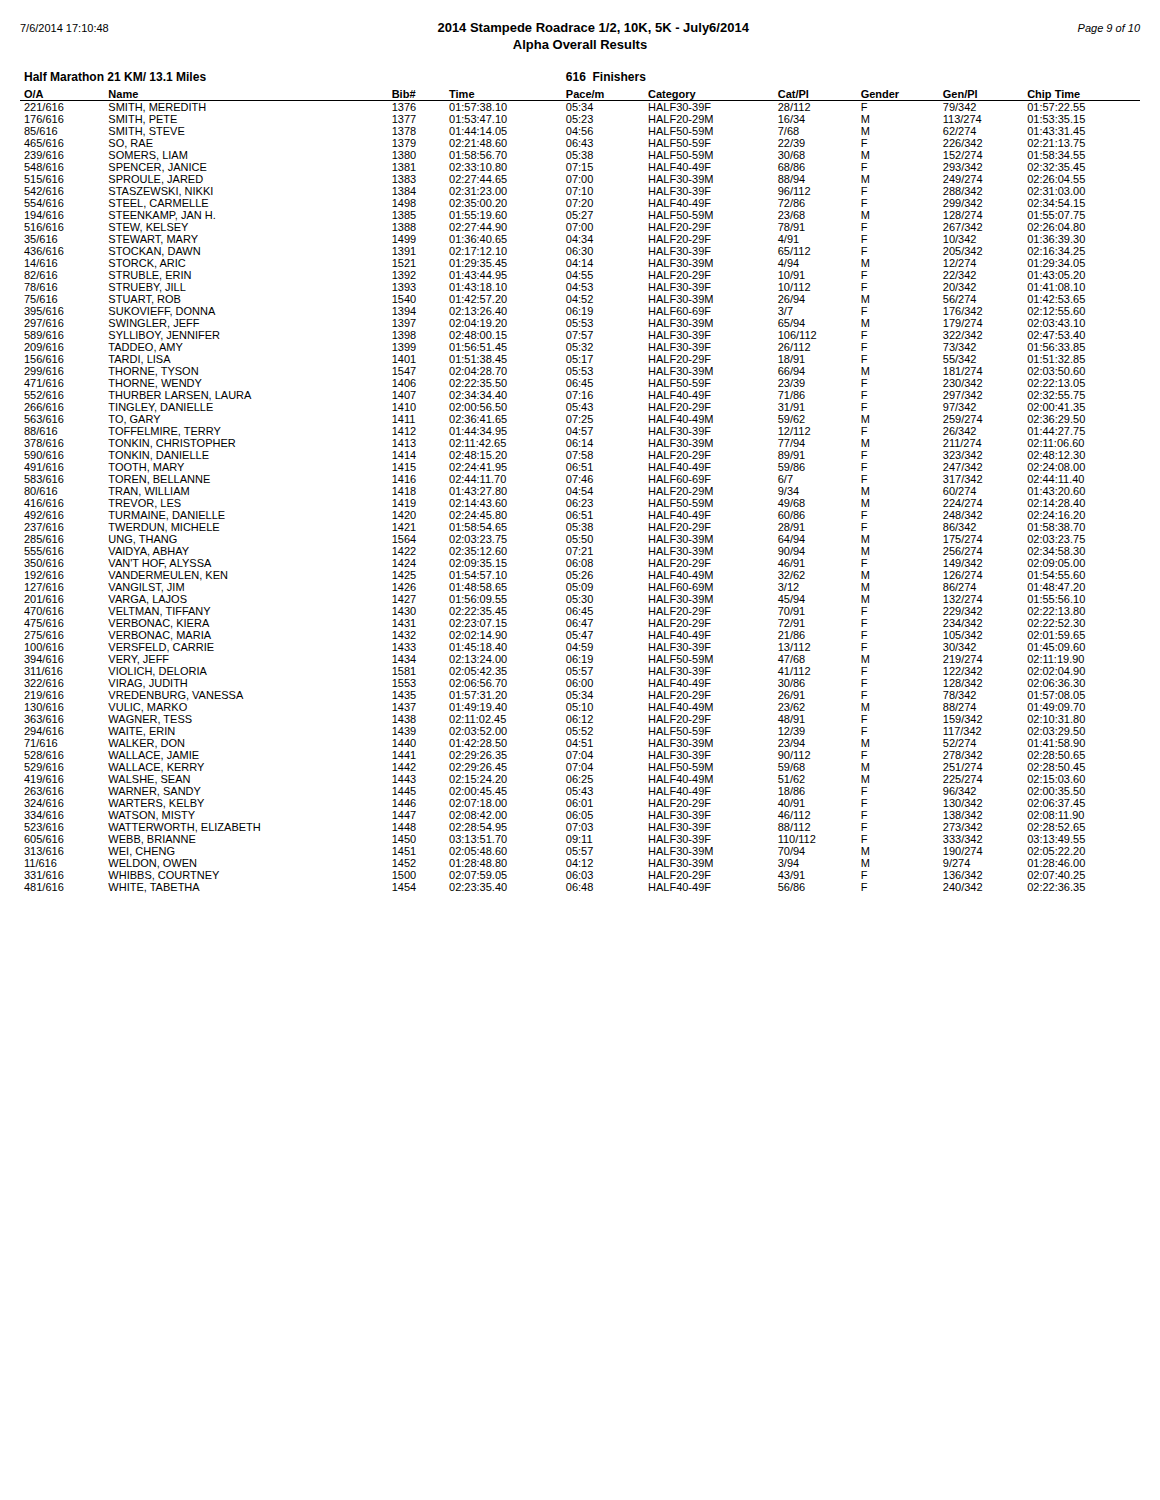7/6/2014 17:10:48
2014 Stampede Roadrace 1/2, 10K, 5K - July6/2014
Page 9 of 10
Alpha Overall Results
| Half Marathon 21 KM/ 13.1 Miles | 616 Finishers |
| O/A | Name | Bib# | Time | Pace/m | Category | Cat/Pl | Gender | Gen/Pl | Chip Time |
| 221/616 | SMITH, MEREDITH | 1376 | 01:57:38.10 | 05:34 | HALF30-39F | 28/112 | F | 79/342 | 01:57:22.55 |
| 176/616 | SMITH, PETE | 1377 | 01:53:47.10 | 05:23 | HALF20-29M | 16/34 | M | 113/274 | 01:53:35.15 |
| 85/616 | SMITH, STEVE | 1378 | 01:44:14.05 | 04:56 | HALF50-59M | 7/68 | M | 62/274 | 01:43:31.45 |
| 465/616 | SO, RAE | 1379 | 02:21:48.60 | 06:43 | HALF50-59F | 22/39 | F | 226/342 | 02:21:13.75 |
| 239/616 | SOMERS, LIAM | 1380 | 01:58:56.70 | 05:38 | HALF50-59M | 30/68 | M | 152/274 | 01:58:34.55 |
| 548/616 | SPENCER, JANICE | 1381 | 02:33:10.80 | 07:15 | HALF40-49F | 68/86 | F | 293/342 | 02:32:35.45 |
| 515/616 | SPROULE, JARED | 1383 | 02:27:44.65 | 07:00 | HALF30-39M | 88/94 | M | 249/274 | 02:26:04.55 |
| 542/616 | STASZEWSKI, NIKKI | 1384 | 02:31:23.00 | 07:10 | HALF30-39F | 96/112 | F | 288/342 | 02:31:03.00 |
| 554/616 | STEEL, CARMELLE | 1498 | 02:35:00.20 | 07:20 | HALF40-49F | 72/86 | F | 299/342 | 02:34:54.15 |
| 194/616 | STEENKAMP, JAN H. | 1385 | 01:55:19.60 | 05:27 | HALF50-59M | 23/68 | M | 128/274 | 01:55:07.75 |
| 516/616 | STEW, KELSEY | 1388 | 02:27:44.90 | 07:00 | HALF20-29F | 78/91 | F | 267/342 | 02:26:04.80 |
| 35/616 | STEWART, MARY | 1499 | 01:36:40.65 | 04:34 | HALF20-29F | 4/91 | F | 10/342 | 01:36:39.30 |
| 436/616 | STOCKAN, DAWN | 1391 | 02:17:12.10 | 06:30 | HALF30-39F | 65/112 | F | 205/342 | 02:16:34.25 |
| 14/616 | STORCK, ARIC | 1521 | 01:29:35.45 | 04:14 | HALF30-39M | 4/94 | M | 12/274 | 01:29:34.05 |
| 82/616 | STRUBLE, ERIN | 1392 | 01:43:44.95 | 04:55 | HALF20-29F | 10/91 | F | 22/342 | 01:43:05.20 |
| 78/616 | STRUEBY, JILL | 1393 | 01:43:18.10 | 04:53 | HALF30-39F | 10/112 | F | 20/342 | 01:41:08.10 |
| 75/616 | STUART, ROB | 1540 | 01:42:57.20 | 04:52 | HALF30-39M | 26/94 | M | 56/274 | 01:42:53.65 |
| 395/616 | SUKOVIEFF, DONNA | 1394 | 02:13:26.40 | 06:19 | HALF60-69F | 3/7 | F | 176/342 | 02:12:55.60 |
| 297/616 | SWINGLER, JEFF | 1397 | 02:04:19.20 | 05:53 | HALF30-39M | 65/94 | M | 179/274 | 02:03:43.10 |
| 589/616 | SYLLIBOY, JENNIFER | 1398 | 02:48:00.15 | 07:57 | HALF30-39F | 106/112 | F | 322/342 | 02:47:53.40 |
| 209/616 | TADDEO, AMY | 1399 | 01:56:51.45 | 05:32 | HALF30-39F | 26/112 | F | 73/342 | 01:56:33.85 |
| 156/616 | TARDI, LISA | 1401 | 01:51:38.45 | 05:17 | HALF20-29F | 18/91 | F | 55/342 | 01:51:32.85 |
| 299/616 | THORNE, TYSON | 1547 | 02:04:28.70 | 05:53 | HALF30-39M | 66/94 | M | 181/274 | 02:03:50.60 |
| 471/616 | THORNE, WENDY | 1406 | 02:22:35.50 | 06:45 | HALF50-59F | 23/39 | F | 230/342 | 02:22:13.05 |
| 552/616 | THURBER LARSEN, LAURA | 1407 | 02:34:34.40 | 07:16 | HALF40-49F | 71/86 | F | 297/342 | 02:32:55.75 |
| 266/616 | TINGLEY, DANIELLE | 1410 | 02:00:56.50 | 05:43 | HALF20-29F | 31/91 | F | 97/342 | 02:00:41.35 |
| 563/616 | TO, GARY | 1411 | 02:36:41.65 | 07:25 | HALF40-49M | 59/62 | M | 259/274 | 02:36:29.50 |
| 88/616 | TOFFELMIRE, TERRY | 1412 | 01:44:34.95 | 04:57 | HALF30-39F | 12/112 | F | 26/342 | 01:44:27.75 |
| 378/616 | TONKIN, CHRISTOPHER | 1413 | 02:11:42.65 | 06:14 | HALF30-39M | 77/94 | M | 211/274 | 02:11:06.60 |
| 590/616 | TONKIN, DANIELLE | 1414 | 02:48:15.20 | 07:58 | HALF20-29F | 89/91 | F | 323/342 | 02:48:12.30 |
| 491/616 | TOOTH, MARY | 1415 | 02:24:41.95 | 06:51 | HALF40-49F | 59/86 | F | 247/342 | 02:24:08.00 |
| 583/616 | TOREN, BELLANNE | 1416 | 02:44:11.70 | 07:46 | HALF60-69F | 6/7 | F | 317/342 | 02:44:11.40 |
| 80/616 | TRAN, WILLIAM | 1418 | 01:43:27.80 | 04:54 | HALF20-29M | 9/34 | M | 60/274 | 01:43:20.60 |
| 416/616 | TREVOR, LES | 1419 | 02:14:43.60 | 06:23 | HALF50-59M | 49/68 | M | 224/274 | 02:14:28.40 |
| 492/616 | TURMAINE, DANIELLE | 1420 | 02:24:45.80 | 06:51 | HALF40-49F | 60/86 | F | 248/342 | 02:24:16.20 |
| 237/616 | TWERDUN, MICHELE | 1421 | 01:58:54.65 | 05:38 | HALF20-29F | 28/91 | F | 86/342 | 01:58:38.70 |
| 285/616 | UNG, THANG | 1564 | 02:03:23.75 | 05:50 | HALF30-39M | 64/94 | M | 175/274 | 02:03:23.75 |
| 555/616 | VAIDYA, ABHAY | 1422 | 02:35:12.60 | 07:21 | HALF30-39M | 90/94 | M | 256/274 | 02:34:58.30 |
| 350/616 | VAN'T HOF, ALYSSA | 1424 | 02:09:35.15 | 06:08 | HALF20-29F | 46/91 | F | 149/342 | 02:09:05.00 |
| 192/616 | VANDERMEULEN, KEN | 1425 | 01:54:57.10 | 05:26 | HALF40-49M | 32/62 | M | 126/274 | 01:54:55.60 |
| 127/616 | VANGILST, JIM | 1426 | 01:48:58.65 | 05:09 | HALF60-69M | 3/12 | M | 86/274 | 01:48:47.20 |
| 201/616 | VARGA, LAJOS | 1427 | 01:56:09.55 | 05:30 | HALF30-39M | 45/94 | M | 132/274 | 01:55:56.10 |
| 470/616 | VELTMAN, TIFFANY | 1430 | 02:22:35.45 | 06:45 | HALF20-29F | 70/91 | F | 229/342 | 02:22:13.80 |
| 475/616 | VERBONAC, KIERA | 1431 | 02:23:07.15 | 06:47 | HALF20-29F | 72/91 | F | 234/342 | 02:22:52.30 |
| 275/616 | VERBONAC, MARIA | 1432 | 02:02:14.90 | 05:47 | HALF40-49F | 21/86 | F | 105/342 | 02:01:59.65 |
| 100/616 | VERSFELD, CARRIE | 1433 | 01:45:18.40 | 04:59 | HALF30-39F | 13/112 | F | 30/342 | 01:45:09.60 |
| 394/616 | VERY, JEFF | 1434 | 02:13:24.00 | 06:19 | HALF50-59M | 47/68 | M | 219/274 | 02:11:19.90 |
| 311/616 | VIOLICH, DELORIA | 1581 | 02:05:42.35 | 05:57 | HALF30-39F | 41/112 | F | 122/342 | 02:02:04.90 |
| 322/616 | VIRAG, JUDITH | 1553 | 02:06:56.70 | 06:00 | HALF40-49F | 30/86 | F | 128/342 | 02:06:36.30 |
| 219/616 | VREDENBURG, VANESSA | 1435 | 01:57:31.20 | 05:34 | HALF20-29F | 26/91 | F | 78/342 | 01:57:08.05 |
| 130/616 | VULIC, MARKO | 1437 | 01:49:19.40 | 05:10 | HALF40-49M | 23/62 | M | 88/274 | 01:49:09.70 |
| 363/616 | WAGNER, TESS | 1438 | 02:11:02.45 | 06:12 | HALF20-29F | 48/91 | F | 159/342 | 02:10:31.80 |
| 294/616 | WAITE, ERIN | 1439 | 02:03:52.00 | 05:52 | HALF50-59F | 12/39 | F | 117/342 | 02:03:29.50 |
| 71/616 | WALKER, DON | 1440 | 01:42:28.50 | 04:51 | HALF30-39M | 23/94 | M | 52/274 | 01:41:58.90 |
| 528/616 | WALLACE, JAMIE | 1441 | 02:29:26.35 | 07:04 | HALF30-39F | 90/112 | F | 278/342 | 02:28:50.65 |
| 529/616 | WALLACE, KERRY | 1442 | 02:29:26.45 | 07:04 | HALF50-59M | 59/68 | M | 251/274 | 02:28:50.45 |
| 419/616 | WALSHE, SEAN | 1443 | 02:15:24.20 | 06:25 | HALF40-49M | 51/62 | M | 225/274 | 02:15:03.60 |
| 263/616 | WARNER, SANDY | 1445 | 02:00:45.45 | 05:43 | HALF40-49F | 18/86 | F | 96/342 | 02:00:35.50 |
| 324/616 | WARTERS, KELBY | 1446 | 02:07:18.00 | 06:01 | HALF20-29F | 40/91 | F | 130/342 | 02:06:37.45 |
| 334/616 | WATSON, MISTY | 1447 | 02:08:42.00 | 06:05 | HALF30-39F | 46/112 | F | 138/342 | 02:08:11.90 |
| 523/616 | WATTERWORTH, ELIZABETH | 1448 | 02:28:54.95 | 07:03 | HALF30-39F | 88/112 | F | 273/342 | 02:28:52.65 |
| 605/616 | WEBB, BRIANNE | 1450 | 03:13:51.70 | 09:11 | HALF30-39F | 110/112 | F | 333/342 | 03:13:49.55 |
| 313/616 | WEI, CHENG | 1451 | 02:05:48.60 | 05:57 | HALF30-39M | 70/94 | M | 190/274 | 02:05:22.20 |
| 11/616 | WELDON, OWEN | 1452 | 01:28:48.80 | 04:12 | HALF30-39M | 3/94 | M | 9/274 | 01:28:46.00 |
| 331/616 | WHIBBS, COURTNEY | 1500 | 02:07:59.05 | 06:03 | HALF20-29F | 43/91 | F | 136/342 | 02:07:40.25 |
| 481/616 | WHITE, TABETHA | 1454 | 02:23:35.40 | 06:48 | HALF40-49F | 56/86 | F | 240/342 | 02:22:36.35 |